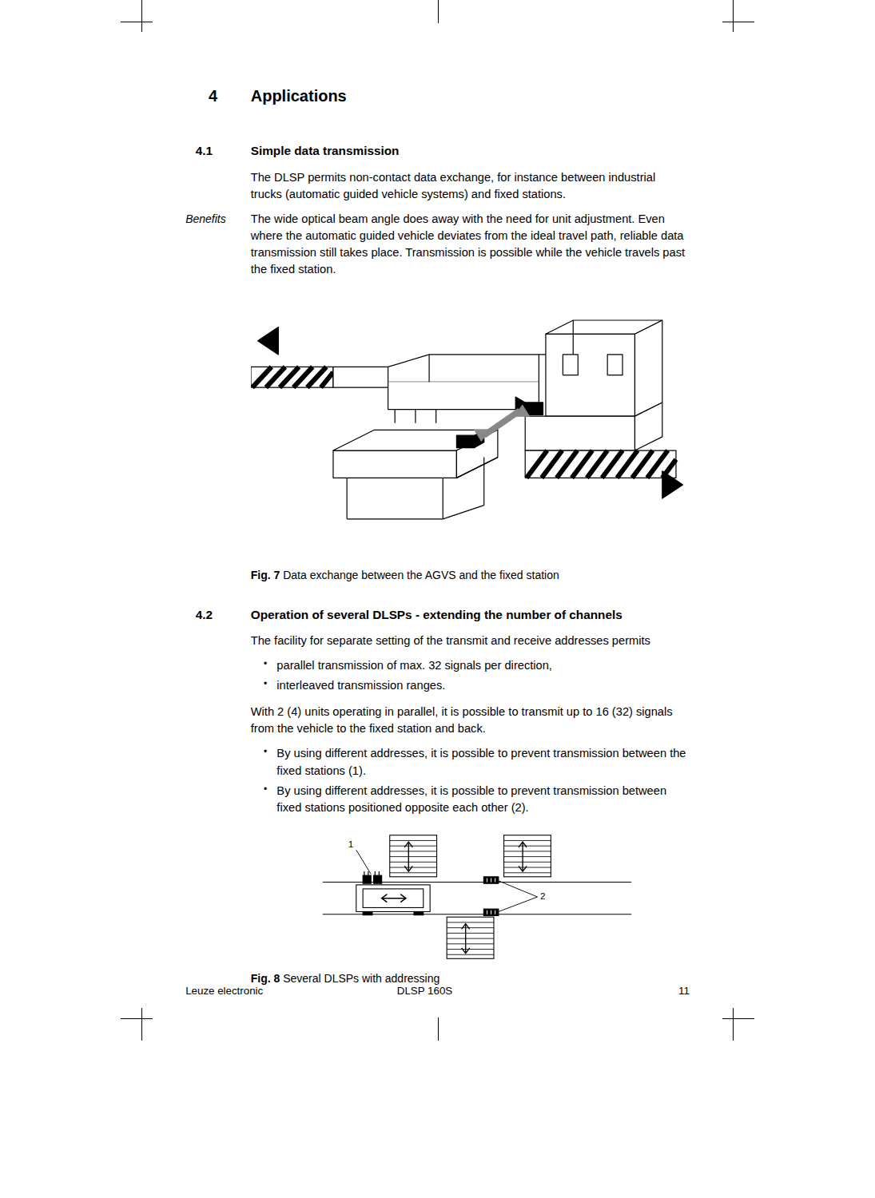4 Applications
4.1 Simple data transmission
The DLSP permits non-contact data exchange, for instance between industrial trucks (automatic guided vehicle systems) and fixed stations.
Benefits
The wide optical beam angle does away with the need for unit adjustment. Even where the automatic guided vehicle deviates from the ideal travel path, reliable data transmission still takes place. Transmission is possible while the vehicle travels past the fixed station.
Fig. 7 Data exchange between the AGVS and the fixed station
4.2 Operation of several DLSPs - extending the number of channels
The facility for separate setting of the transmit and receive addresses permits
parallel transmission of max. 32 signals per direction,
interleaved transmission ranges.
With 2 (4) units operating in parallel, it is possible to transmit up to 16 (32) signals from the vehicle to the fixed station and back.
By using different addresses, it is possible to prevent transmission between the fixed stations (1).
By using different addresses, it is possible to prevent transmission between fixed stations positioned opposite each other (2).
1 2
Fig. 8 Several DLSPs with addressing
Leuze electronic DLSP 160S 11